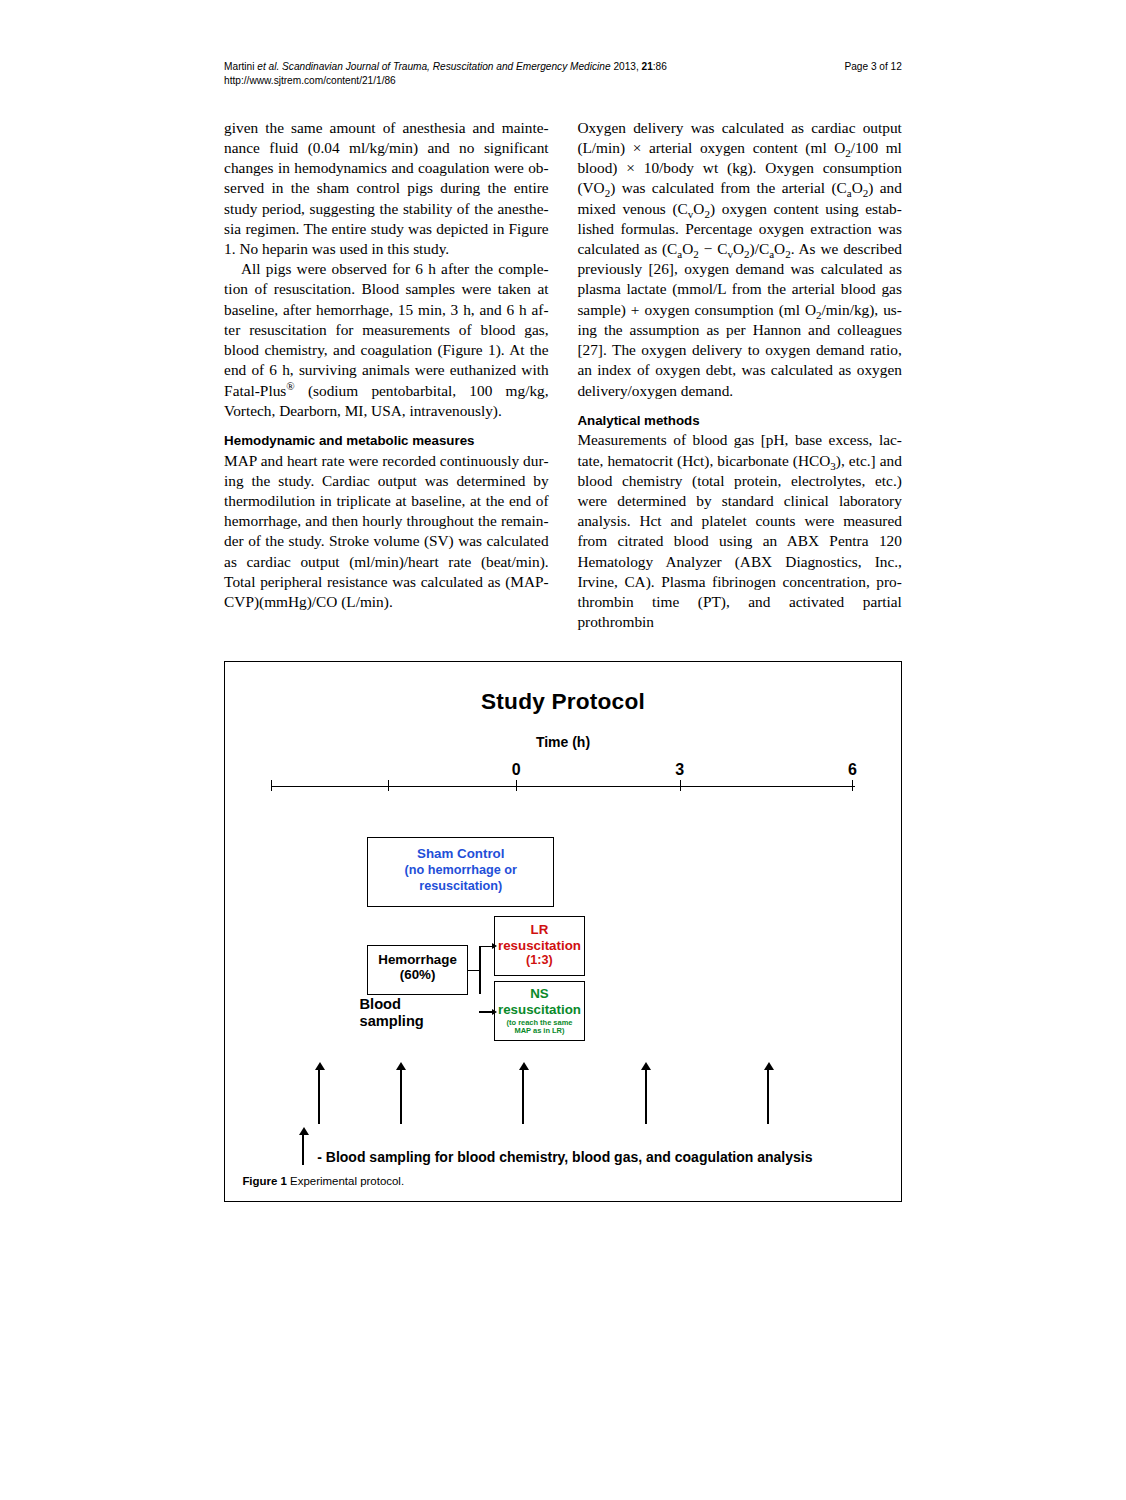Martini et al. Scandinavian Journal of Trauma, Resuscitation and Emergency Medicine 2013, 21:86 http://www.sjtrem.com/content/21/1/86
Page 3 of 12
given the same amount of anesthesia and maintenance fluid (0.04 ml/kg/min) and no significant changes in hemodynamics and coagulation were observed in the sham control pigs during the entire study period, suggesting the stability of the anesthesia regimen. The entire study was depicted in Figure 1. No heparin was used in this study.
All pigs were observed for 6 h after the completion of resuscitation. Blood samples were taken at baseline, after hemorrhage, 15 min, 3 h, and 6 h after resuscitation for measurements of blood gas, blood chemistry, and coagulation (Figure 1). At the end of 6 h, surviving animals were euthanized with Fatal-Plus® (sodium pentobarbital, 100 mg/kg, Vortech, Dearborn, MI, USA, intravenously).
Hemodynamic and metabolic measures
MAP and heart rate were recorded continuously during the study. Cardiac output was determined by thermodilution in triplicate at baseline, at the end of hemorrhage, and then hourly throughout the remainder of the study. Stroke volume (SV) was calculated as cardiac output (ml/min)/heart rate (beat/min). Total peripheral resistance was calculated as (MAP-CVP)(mmHg)/CO (L/min).
Oxygen delivery was calculated as cardiac output (L/min) × arterial oxygen content (ml O2/100 ml blood) × 10/body wt (kg). Oxygen consumption (VO2) was calculated from the arterial (CaO2) and mixed venous (CvO2) oxygen content using established formulas. Percentage oxygen extraction was calculated as (CaO2 − CvO2)/CaO2. As we described previously [26], oxygen demand was calculated as plasma lactate (mmol/L from the arterial blood gas sample) + oxygen consumption (ml O2/min/kg), using the assumption as per Hannon and colleagues [27]. The oxygen delivery to oxygen demand ratio, an index of oxygen debt, was calculated as oxygen delivery/oxygen demand.
Analytical methods
Measurements of blood gas [pH, base excess, lactate, hematocrit (Hct), bicarbonate (HCO3), etc.] and blood chemistry (total protein, electrolytes, etc.) were determined by standard clinical laboratory analysis. Hct and platelet counts were measured from citrated blood using an ABX Pentra 120 Hematology Analyzer (ABX Diagnostics, Inc., Irvine, CA). Plasma fibrinogen concentration, prothrombin time (PT), and activated partial prothrombin
Study Protocol
Time (h)
0
3
6
Sham Control
(no hemorrhage or
resuscitation)
Hemorrhage(60%)
LR
resuscitation(1:3)
NS
resuscitation(to reach the same
MAP as in LR)
Blood
sampling
- Blood sampling for blood chemistry, blood gas, and coagulation analysis
Figure 1 Experimental protocol.